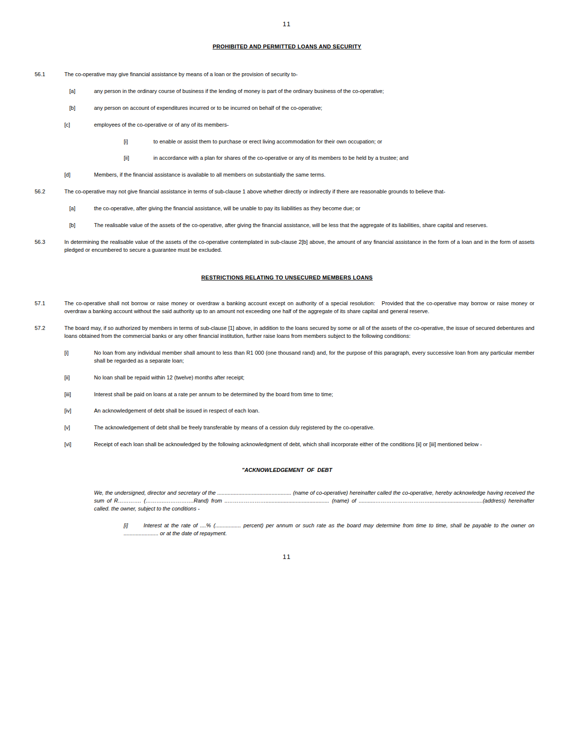11
PROHIBITED AND PERMITTED LOANS AND SECURITY
56.1
The co-operative may give financial assistance by means of a loan or the provision of security to-
[a]
any person in the ordinary course of business if the lending of money is part of the ordinary business of the co-operative;
[b]
any person on account of expenditures incurred or to be incurred on behalf of the co-operative;
[c]
employees of the co-operative or of any of its members-
[i]
to enable or assist them to purchase or erect living accommodation for their own occupation; or
[ii]
in accordance with a plan for shares of the co-operative or any of its members to be held by a trustee; and
[d]
Members, if the financial assistance is available to all members on substantially the same terms.
56.2
The co-operative may not give financial assistance in terms of sub-clause 1 above whether directly or indirectly if there are reasonable grounds to believe that-
[a]
the co-operative, after giving the financial assistance, will be unable to pay its liabilities as they become due; or
[b]
The realisable value of the assets of the co-operative, after giving the financial assistance, will be less that the aggregate of its liabilities, share capital and reserves.
56.3
In determining the realisable value of the assets of the co-operative contemplated in sub-clause 2[b] above, the amount of any financial assistance in the form of a loan and in the form of assets pledged or encumbered to secure a guarantee must be excluded.
RESTRICTIONS RELATING TO UNSECURED MEMBERS LOANS
57.1
The co-operative shall not borrow or raise money or overdraw a banking account except on authority of a special resolution: Provided that the co-operative may borrow or raise money or overdraw a banking account without the said authority up to an amount not exceeding one half of the aggregate of its share capital and general reserve.
57.2
The board may, if so authorized by members in terms of sub-clause [1] above, in addition to the loans secured by some or all of the assets of the co-operative, the issue of secured debentures and loans obtained from the commercial banks or any other financial institution, further raise loans from members subject to the following conditions:
[i]
No loan from any individual member shall amount to less than R1 000 (one thousand rand) and, for the purpose of this paragraph, every successive loan from any particular member shall be regarded as a separate loan;
[ii]
No loan shall be repaid within 12 (twelve) months after receipt;
[iii]
Interest shall be paid on loans at a rate per annum to be determined by the board from time to time;
[iv]
An acknowledgement of debt shall be issued in respect of each loan.
[v]
The acknowledgement of debt shall be freely transferable by means of a cession duly registered by the co-operative.
[vi]
Receipt of each loan shall be acknowledged by the following acknowledgment of debt, which shall incorporate either of the conditions [ii] or [iii] mentioned below -
"ACKNOWLEDGEMENT OF DEBT
We, the undersigned, director and secretary of the ................................................. (name of co-operative) hereinafter called the co-operative, hereby acknowledge having received the sum of R…………. (………..…………….Rand) from ..………………….......................................... (name) of ...........…………………………...................................(address) hereinafter called. the owner, subject to the conditions -
[i] Interest at the rate of ....% (................. percent) per annum or such rate as the board may determine from time to time, shall be payable to the owner on ....................... or at the date of repayment.
11